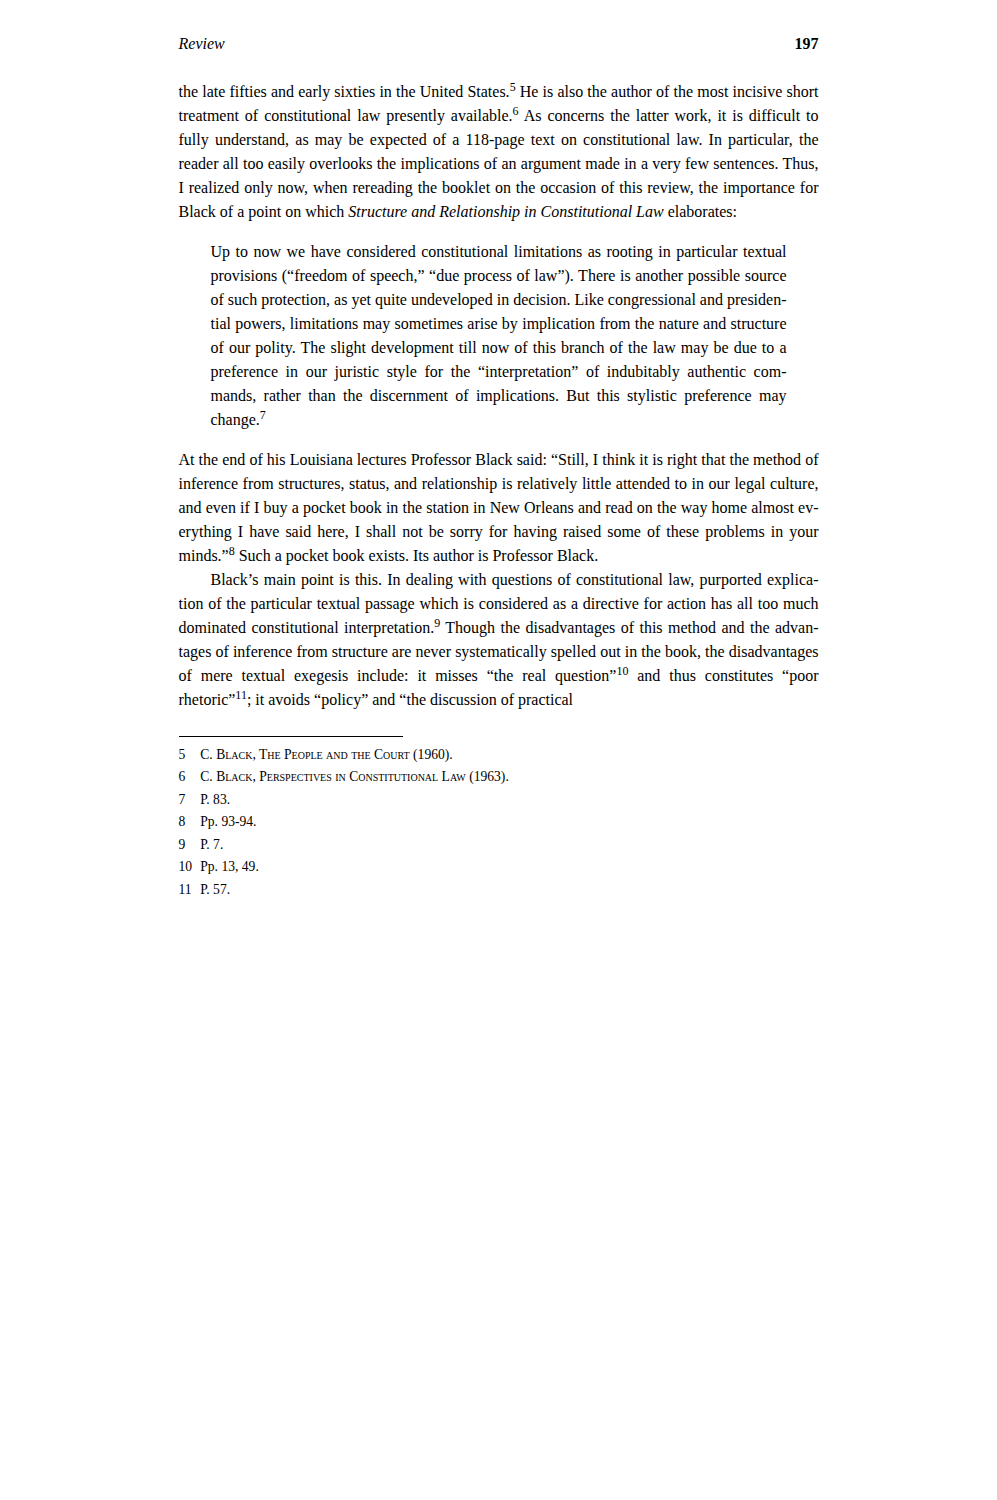Review 197
the late fifties and early sixties in the United States.5 He is also the author of the most incisive short treatment of constitutional law presently available.6 As concerns the latter work, it is difficult to fully understand, as may be expected of a 118-page text on constitutional law. In particular, the reader all too easily overlooks the implications of an argument made in a very few sentences. Thus, I realized only now, when rereading the booklet on the occasion of this review, the importance for Black of a point on which Structure and Relationship in Constitutional Law elaborates:
Up to now we have considered constitutional limitations as rooting in particular textual provisions (“freedom of speech,” “due process of law”). There is another possible source of such protection, as yet quite undeveloped in decision. Like congressional and presidential powers, limitations may sometimes arise by implication from the nature and structure of our polity. The slight development till now of this branch of the law may be due to a preference in our juristic style for the “interpretation” of indubitably authentic commands, rather than the discernment of implications. But this stylistic preference may change.7
At the end of his Louisiana lectures Professor Black said: “Still, I think it is right that the method of inference from structures, status, and relationship is relatively little attended to in our legal culture, and even if I buy a pocket book in the station in New Orleans and read on the way home almost everything I have said here, I shall not be sorry for having raised some of these problems in your minds.”8 Such a pocket book exists. Its author is Professor Black.
Black’s main point is this. In dealing with questions of constitutional law, purported explication of the particular textual passage which is considered as a directive for action has all too much dominated constitutional interpretation.9 Though the disadvantages of this method and the advantages of inference from structure are never systematically spelled out in the book, the disadvantages of mere textual exegesis include: it misses “the real question”10 and thus constitutes “poor rhetoric”11; it avoids “policy” and “the discussion of practical
5 C. Black, The People and the Court (1960).
6 C. Black, Perspectives in Constitutional Law (1963).
7 P. 83.
8 Pp. 93-94.
9 P. 7.
10 Pp. 13, 49.
11 P. 57.